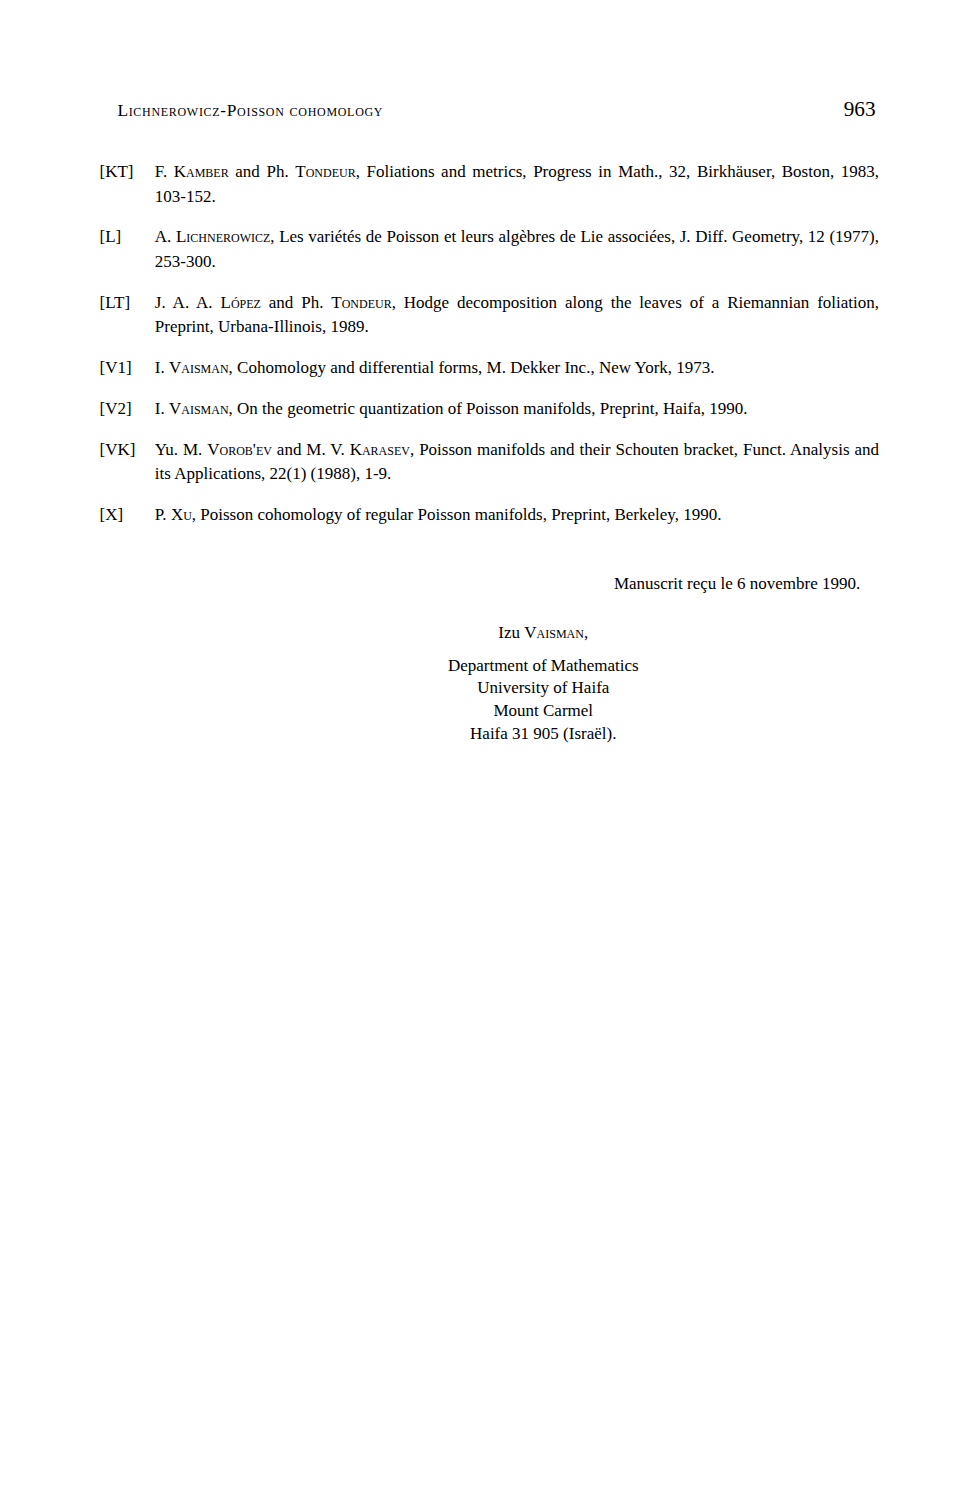Lichnerowicz-Poisson cohomology 963
[KT] F. Kamber and Ph. Tondeur, Foliations and metrics, Progress in Math., 32, Birkhäuser, Boston, 1983, 103-152.
[L] A. Lichnerowicz, Les variétés de Poisson et leurs algèbres de Lie associées, J. Diff. Geometry, 12 (1977), 253-300.
[LT] J. A. A. López and Ph. Tondeur, Hodge decomposition along the leaves of a Riemannian foliation, Preprint, Urbana-Illinois, 1989.
[V1] I. Vaisman, Cohomology and differential forms, M. Dekker Inc., New York, 1973.
[V2] I. Vaisman, On the geometric quantization of Poisson manifolds, Preprint, Haifa, 1990.
[VK] Yu. M. Vorob'ev and M. V. Karasev, Poisson manifolds and their Schouten bracket, Funct. Analysis and its Applications, 22(1) (1988), 1-9.
[X] P. Xu, Poisson cohomology of regular Poisson manifolds, Preprint, Berkeley, 1990.
Manuscrit reçu le 6 novembre 1990.
Izu Vaisman,
Department of Mathematics
University of Haifa
Mount Carmel
Haifa 31 905 (Israël).